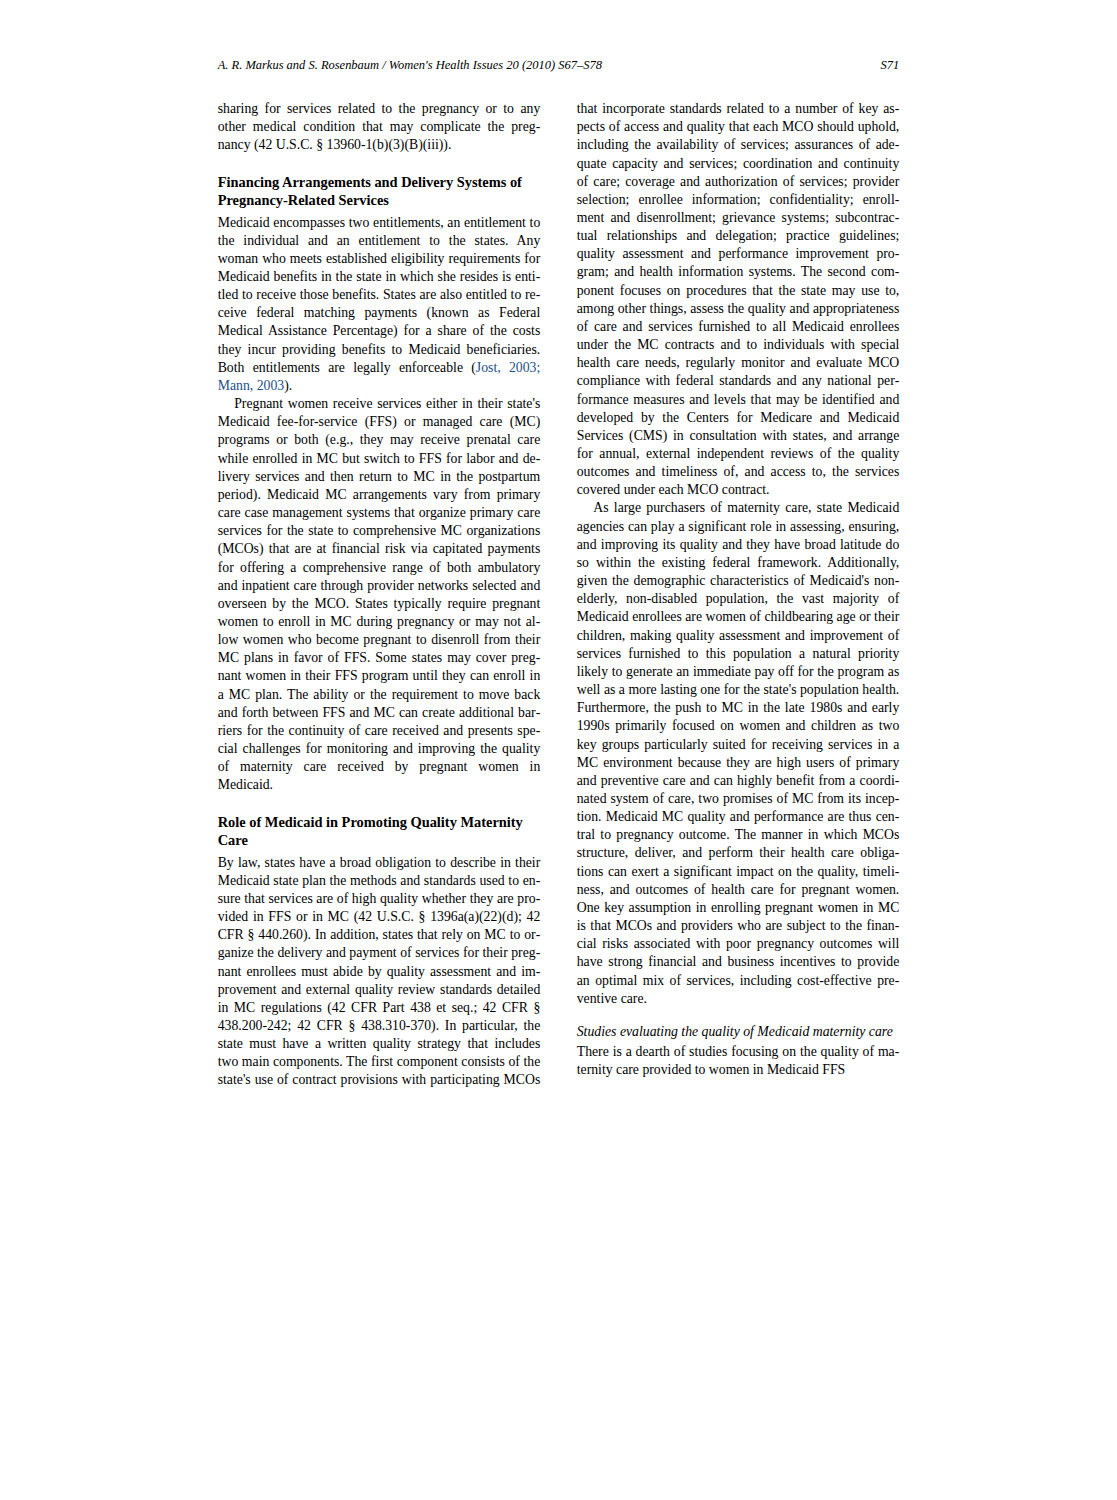A. R. Markus and S. Rosenbaum / Women's Health Issues 20 (2010) S67–S78 S71
sharing for services related to the pregnancy or to any other medical condition that may complicate the pregnancy (42 U.S.C. § 13960-1(b)(3)(B)(iii)).
Financing Arrangements and Delivery Systems of Pregnancy-Related Services
Medicaid encompasses two entitlements, an entitlement to the individual and an entitlement to the states. Any woman who meets established eligibility requirements for Medicaid benefits in the state in which she resides is entitled to receive those benefits. States are also entitled to receive federal matching payments (known as Federal Medical Assistance Percentage) for a share of the costs they incur providing benefits to Medicaid beneficiaries. Both entitlements are legally enforceable (Jost, 2003; Mann, 2003).
Pregnant women receive services either in their state's Medicaid fee-for-service (FFS) or managed care (MC) programs or both (e.g., they may receive prenatal care while enrolled in MC but switch to FFS for labor and delivery services and then return to MC in the postpartum period). Medicaid MC arrangements vary from primary care case management systems that organize primary care services for the state to comprehensive MC organizations (MCOs) that are at financial risk via capitated payments for offering a comprehensive range of both ambulatory and inpatient care through provider networks selected and overseen by the MCO. States typically require pregnant women to enroll in MC during pregnancy or may not allow women who become pregnant to disenroll from their MC plans in favor of FFS. Some states may cover pregnant women in their FFS program until they can enroll in a MC plan. The ability or the requirement to move back and forth between FFS and MC can create additional barriers for the continuity of care received and presents special challenges for monitoring and improving the quality of maternity care received by pregnant women in Medicaid.
Role of Medicaid in Promoting Quality Maternity Care
By law, states have a broad obligation to describe in their Medicaid state plan the methods and standards used to ensure that services are of high quality whether they are provided in FFS or in MC (42 U.S.C. § 1396a(a)(22)(d); 42 CFR § 440.260). In addition, states that rely on MC to organize the delivery and payment of services for their pregnant enrollees must abide by quality assessment and improvement and external quality review standards detailed in MC regulations (42 CFR Part 438 et seq.; 42 CFR § 438.200-242; 42 CFR § 438.310-370). In particular, the state must have a written quality strategy that includes two main components. The first component consists of the state's use of contract provisions with participating MCOs that incorporate standards related to a number of key aspects of access and quality that each MCO should uphold, including the availability of services; assurances of adequate capacity and services; coordination and continuity of care; coverage and authorization of services; provider selection; enrollee information; confidentiality; enrollment and disenrollment; grievance systems; subcontractual relationships and delegation; practice guidelines; quality assessment and performance improvement program; and health information systems. The second component focuses on procedures that the state may use to, among other things, assess the quality and appropriateness of care and services furnished to all Medicaid enrollees under the MC contracts and to individuals with special health care needs, regularly monitor and evaluate MCO compliance with federal standards and any national performance measures and levels that may be identified and developed by the Centers for Medicare and Medicaid Services (CMS) in consultation with states, and arrange for annual, external independent reviews of the quality outcomes and timeliness of, and access to, the services covered under each MCO contract.
As large purchasers of maternity care, state Medicaid agencies can play a significant role in assessing, ensuring, and improving its quality and they have broad latitude do so within the existing federal framework. Additionally, given the demographic characteristics of Medicaid's non-elderly, non-disabled population, the vast majority of Medicaid enrollees are women of childbearing age or their children, making quality assessment and improvement of services furnished to this population a natural priority likely to generate an immediate pay off for the program as well as a more lasting one for the state's population health. Furthermore, the push to MC in the late 1980s and early 1990s primarily focused on women and children as two key groups particularly suited for receiving services in a MC environment because they are high users of primary and preventive care and can highly benefit from a coordinated system of care, two promises of MC from its inception. Medicaid MC quality and performance are thus central to pregnancy outcome. The manner in which MCOs structure, deliver, and perform their health care obligations can exert a significant impact on the quality, timeliness, and outcomes of health care for pregnant women. One key assumption in enrolling pregnant women in MC is that MCOs and providers who are subject to the financial risks associated with poor pregnancy outcomes will have strong financial and business incentives to provide an optimal mix of services, including cost-effective preventive care.
Studies evaluating the quality of Medicaid maternity care
There is a dearth of studies focusing on the quality of maternity care provided to women in Medicaid FFS